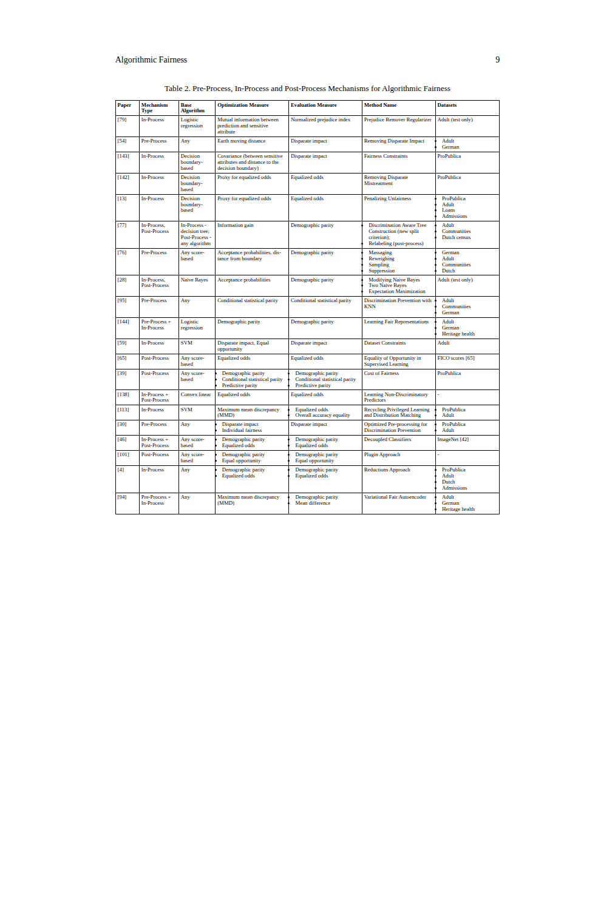Algorithmic Fairness
9
Table 2. Pre-Process, In-Process and Post-Process Mechanisms for Algorithmic Fairness
| Paper | Mechanism Type | Base Algorithm | Optimization Measure | Evaluation Measure | Method Name | Datasets |
| --- | --- | --- | --- | --- | --- | --- |
| [79] | In-Process | Logistic regression | Mutual information between prediction and sensitive attribute | Normalized prejudice index | Prejudice Remover Regularizer | Adult (test only) |
| [54] | Pre-Process | Any | Earth moving distance | Disparate impact | Removing Disparate Impact | Adult German |
| [143] | In-Process | Decision boundary-based | Covariance (between sensitive attributes and distance to the decision boundary) | Disparate impact | Fairness Constraints | ProPublica |
| [142] | In-Process | Decision boundary-based | Proxy for equalized odds | Equalized odds | Removing Disparate Mistreatment | ProPublica |
| [13] | In-Process | Decision boundary-based | Proxy for equalized odds | Equalized odds | Penalizing Unfairness | ProPublica Adult Loans Admissions |
| [77] | In-Process, Post-Process | In-Process - decision tree; Post-Process - any algorithm | Information gain | Demographic parity | Discrimination Aware Tree Construction (new split criterion); Relabeling (post-process) | Adult Communities Dutch census |
| [76] | Pre-Process | Any score-based | Acceptance probabilities, distance from boundary | Demographic parity | Massaging Reweighing Sampling Suppression | German Adult Communities Dutch |
| [28] | In-Process, Post-Process | Naive Bayes | Acceptance probabilities | Demographic parity | Modifying Naive Bayes Two Naive Bayes Expectation Maximization | Adult (test only) |
| [95] | Pre-Process | Any | Conditional statistical parity | Conditional statistical parity | Discrimination Prevention with KNN | Adult Communities German |
| [144] | Pre-Process + In-Process | Logistic regression | Demographic parity | Demographic parity | Learning Fair Representations | Adult German Heritage health |
| [59] | In-Process | SVM | Disparate impact, Equal opportunity | Disparate impact | Dataset Constraints | Adult |
| [65] | Post-Process | Any score-based | Equalized odds | Equalized odds | Equality of Opportunity in Supervised Learning | FICO scores [65] |
| [39] | Post-Process | Any score-based | Demographic parity Conditional statistical parity Predictive parity | Demographic parity Conditional statistical parity Predictive parity | Cost of Fairness | ProPublica |
| [138] | In-Process + Post-Process | Convex linear | Equalized odds | Equalized odds | Learning Non-Discriminatory Predictors | - |
| [113] | In-Process | SVM | Maximum mean discrepancy (MMD) | Equalized odds Overall accuracy equality | Recycling Privileged Learning and Distribution Matching | ProPublica Adult |
| [30] | Pre-Process | Any | Disparate impact Individual fairness | Disparate impact | Optimized Pre-processing for Discrimination Prevention | ProPublica Adult |
| [46] | In-Process + Post-Process | Any score-based | Demographic parity Equalized odds | Demographic parity Equalized odds | Decoupled Classifiers | ImageNet [42] |
| [101] | Post-Process | Any score-based | Demographic parity Equal opportunity | Demographic parity Equal opportunity | Plugin Approach | - |
| [4] | In-Process | Any | Demographic parity Equalized odds | Demographic parity Equalized odds | Reductions Approach | ProPublica Adult Dutch Admissions |
| [94] | Pre-Process + In-Process | Any | Maximum mean discrepancy (MMD) | Demographic parity Mean difference | Variational Fair Autoencoder | Adult German Heritage health |